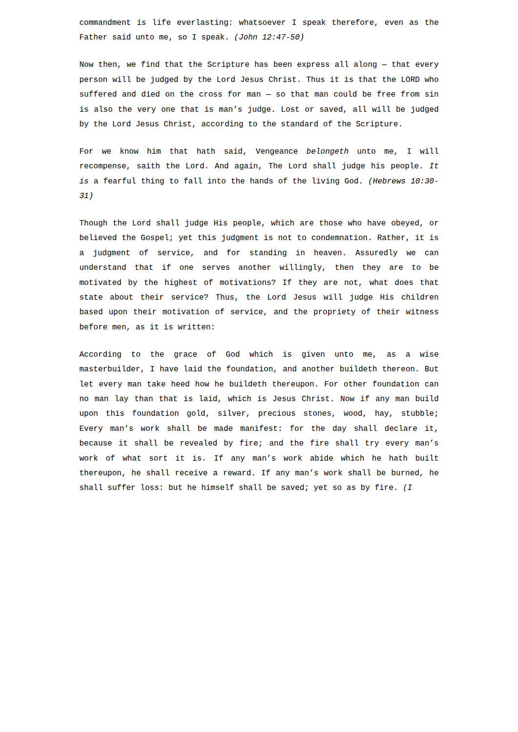commandment is life everlasting: whatsoever I speak therefore, even as the Father said unto me, so I speak. (John 12:47-50)
Now then, we find that the Scripture has been express all along — that every person will be judged by the Lord Jesus Christ. Thus it is that the LORD who suffered and died on the cross for man — so that man could be free from sin is also the very one that is man’s judge. Lost or saved, all will be judged by the Lord Jesus Christ, according to the standard of the Scripture.
For we know him that hath said, Vengeance belongeth unto me, I will recompense, saith the Lord. And again, The Lord shall judge his people. It is a fearful thing to fall into the hands of the living God. (Hebrews 10:30-31)
Though the Lord shall judge His people, which are those who have obeyed, or believed the Gospel; yet this judgment is not to condemnation. Rather, it is a judgment of service, and for standing in heaven. Assuredly we can understand that if one serves another willingly, then they are to be motivated by the highest of motivations? If they are not, what does that state about their service? Thus, the Lord Jesus will judge His children based upon their motivation of service, and the propriety of their witness before men, as it is written:
According to the grace of God which is given unto me, as a wise masterbuilder, I have laid the foundation, and another buildeth thereon. But let every man take heed how he buildeth thereupon. For other foundation can no man lay than that is laid, which is Jesus Christ. Now if any man build upon this foundation gold, silver, precious stones, wood, hay, stubble; Every man’s work shall be made manifest: for the day shall declare it, because it shall be revealed by fire; and the fire shall try every man’s work of what sort it is. If any man’s work abide which he hath built thereupon, he shall receive a reward. If any man’s work shall be burned, he shall suffer loss: but he himself shall be saved; yet so as by fire. (I